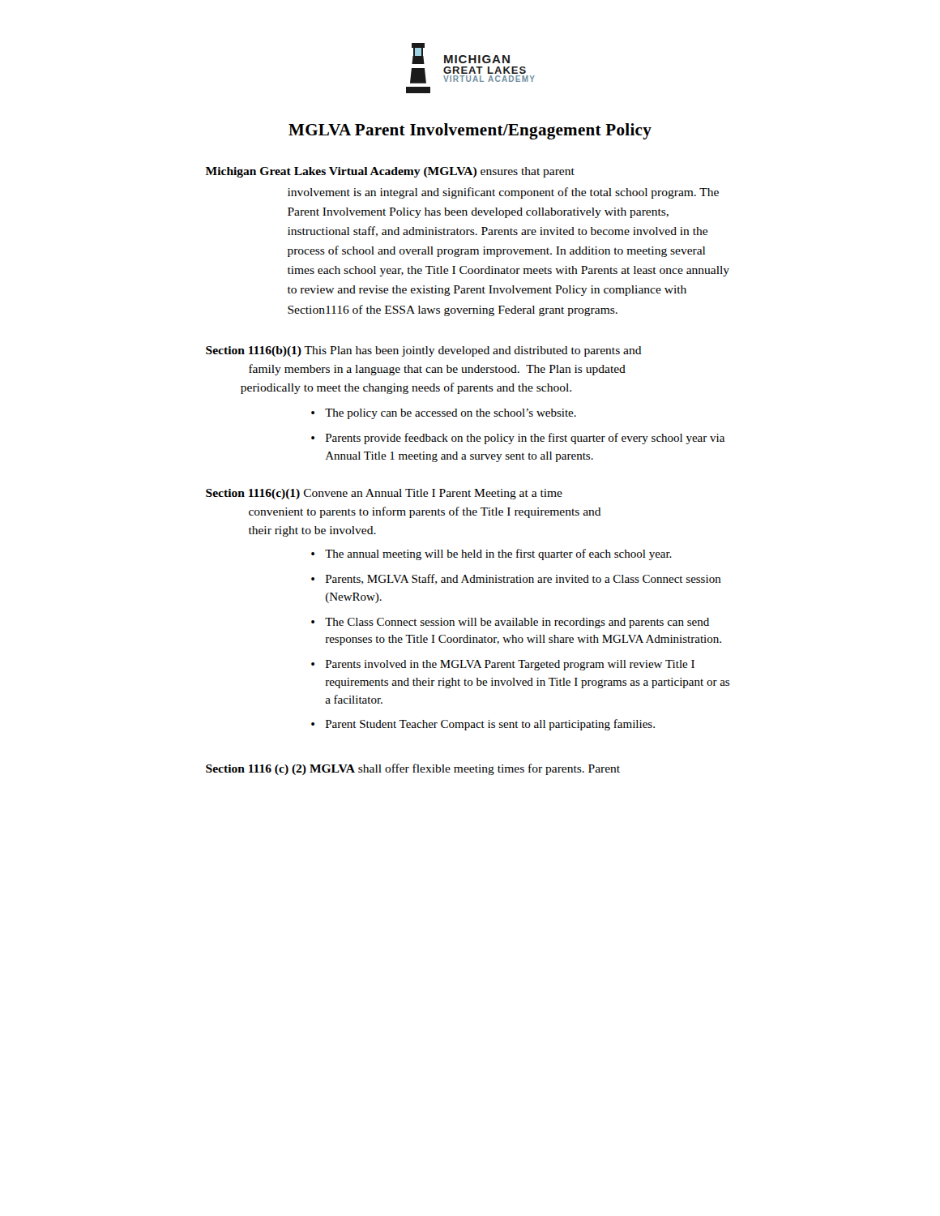MICHIGAN
GREAT LAKES
VIRTUAL ACADEMY
MGLVA Parent Involvement/Engagement Policy
Michigan Great Lakes Virtual Academy (MGLVA) ensures that parent involvement is an integral and significant component of the total school program. The Parent Involvement Policy has been developed collaboratively with parents, instructional staff, and administrators. Parents are invited to become involved in the process of school and overall program improvement. In addition to meeting several times each school year, the Title I Coordinator meets with Parents at least once annually to review and revise the existing Parent Involvement Policy in compliance with Section1116 of the ESSA laws governing Federal grant programs.
Section 1116(b)(1) This Plan has been jointly developed and distributed to parents and family members in a language that can be understood. The Plan is updated periodically to meet the changing needs of parents and the school.
The policy can be accessed on the school’s website.
Parents provide feedback on the policy in the first quarter of every school year via Annual Title 1 meeting and a survey sent to all parents.
Section 1116(c)(1) Convene an Annual Title I Parent Meeting at a time convenient to parents to inform parents of the Title I requirements and their right to be involved.
The annual meeting will be held in the first quarter of each school year.
Parents, MGLVA Staff, and Administration are invited to a Class Connect session (NewRow).
The Class Connect session will be available in recordings and parents can send responses to the Title I Coordinator, who will share with MGLVA Administration.
Parents involved in the MGLVA Parent Targeted program will review Title I requirements and their right to be involved in Title I programs as a participant or as a facilitator.
Parent Student Teacher Compact is sent to all participating families.
Section 1116 (c) (2) MGLVA shall offer flexible meeting times for parents. Parent